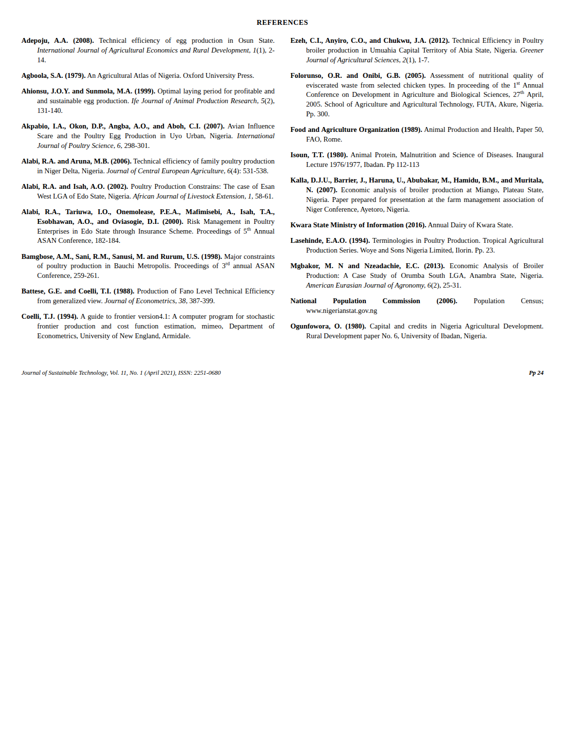REFERENCES
Adepoju, A.A. (2008). Technical efficiency of egg production in Osun State. International Journal of Agricultural Economics and Rural Development, 1(1), 2-14.
Agboola, S.A. (1979). An Agricultural Atlas of Nigeria. Oxford University Press.
Ahionsu, J.O.Y. and Sunmola, M.A. (1999). Optimal laying period for profitable and and sustainable egg production. Ife Journal of Animal Production Research, 5(2), 131-140.
Akpabio, I.A., Okon, D.P., Angba, A.O., and Aboh, C.I. (2007). Avian Influence Scare and the Poultry Egg Production in Uyo Urban, Nigeria. International Journal of Poultry Science, 6, 298-301.
Alabi, R.A. and Aruna, M.B. (2006). Technical efficiency of family poultry production in Niger Delta, Nigeria. Journal of Central European Agriculture, 6(4): 531-538.
Alabi, R.A. and Isah, A.O. (2002). Poultry Production Constrains: The case of Esan West LGA of Edo State, Nigeria. African Journal of Livestock Extension, 1, 58-61.
Alabi, R.A., Tariuwa, I.O., Onemolease, P.E.A., Mafimisebi, A., Isah, T.A., Esobhawan, A.O., and Oviasogie, D.I. (2000). Risk Management in Poultry Enterprises in Edo State through Insurance Scheme. Proceedings of 5th Annual ASAN Conference, 182-184.
Bamgbose, A.M., Sani, R.M., Sanusi, M. and Rurum, U.S. (1998). Major constraints of poultry production in Bauchi Metropolis. Proceedings of 3rd annual ASAN Conference, 259-261.
Battese, G.E. and Coelli, T.I. (1988). Production of Fano Level Technical Efficiency from generalized view. Journal of Econometrics, 38, 387-399.
Coelli, T.J. (1994). A guide to frontier version4.1: A computer program for stochastic frontier production and cost function estimation, mimeo, Department of Econometrics, University of New England, Armidale.
Ezeh, C.I., Anyiro, C.O., and Chukwu, J.A. (2012). Technical Efficiency in Poultry broiler production in Umuahia Capital Territory of Abia State, Nigeria. Greener Journal of Agricultural Sciences, 2(1), 1-7.
Folorunso, O.R. and Onibi, G.B. (2005). Assessment of nutritional quality of eviscerated waste from selected chicken types. In proceeding of the 1st Annual Conference on Development in Agriculture and Biological Sciences, 27th April, 2005. School of Agriculture and Agricultural Technology, FUTA, Akure, Nigeria. Pp. 300.
Food and Agriculture Organization (1989). Animal Production and Health, Paper 50, FAO, Rome.
Isoun, T.T. (1980). Animal Protein, Malnutrition and Science of Diseases. Inaugural Lecture 1976/1977, Ibadan. Pp 112-113
Kalla, D.J.U., Barrier, J., Haruna, U., Abubakar, M., Hamidu, B.M., and Muritala, N. (2007). Economic analysis of broiler production at Miango, Plateau State, Nigeria. Paper prepared for presentation at the farm management association of Niger Conference, Ayetoro, Nigeria.
Kwara State Ministry of Information (2016). Annual Dairy of Kwara State.
Lasehinde, E.A.O. (1994). Terminologies in Poultry Production. Tropical Agricultural Production Series. Woye and Sons Nigeria Limited, Ilorin. Pp. 23.
Mgbakor, M. N and Nzeadachie, E.C. (2013). Economic Analysis of Broiler Production: A Case Study of Orumba South LGA, Anambra State, Nigeria. American Eurasian Journal of Agronomy, 6(2), 25-31.
National Population Commission (2006). Population Census; www.nigerianstat.gov.ng
Ogunfowora, O. (1980). Capital and credits in Nigeria Agricultural Development. Rural Development paper No. 6, University of Ibadan, Nigeria.
Journal of Sustainable Technology, Vol. 11, No. 1 (April 2021), ISSN: 2251-0680 Pp 24